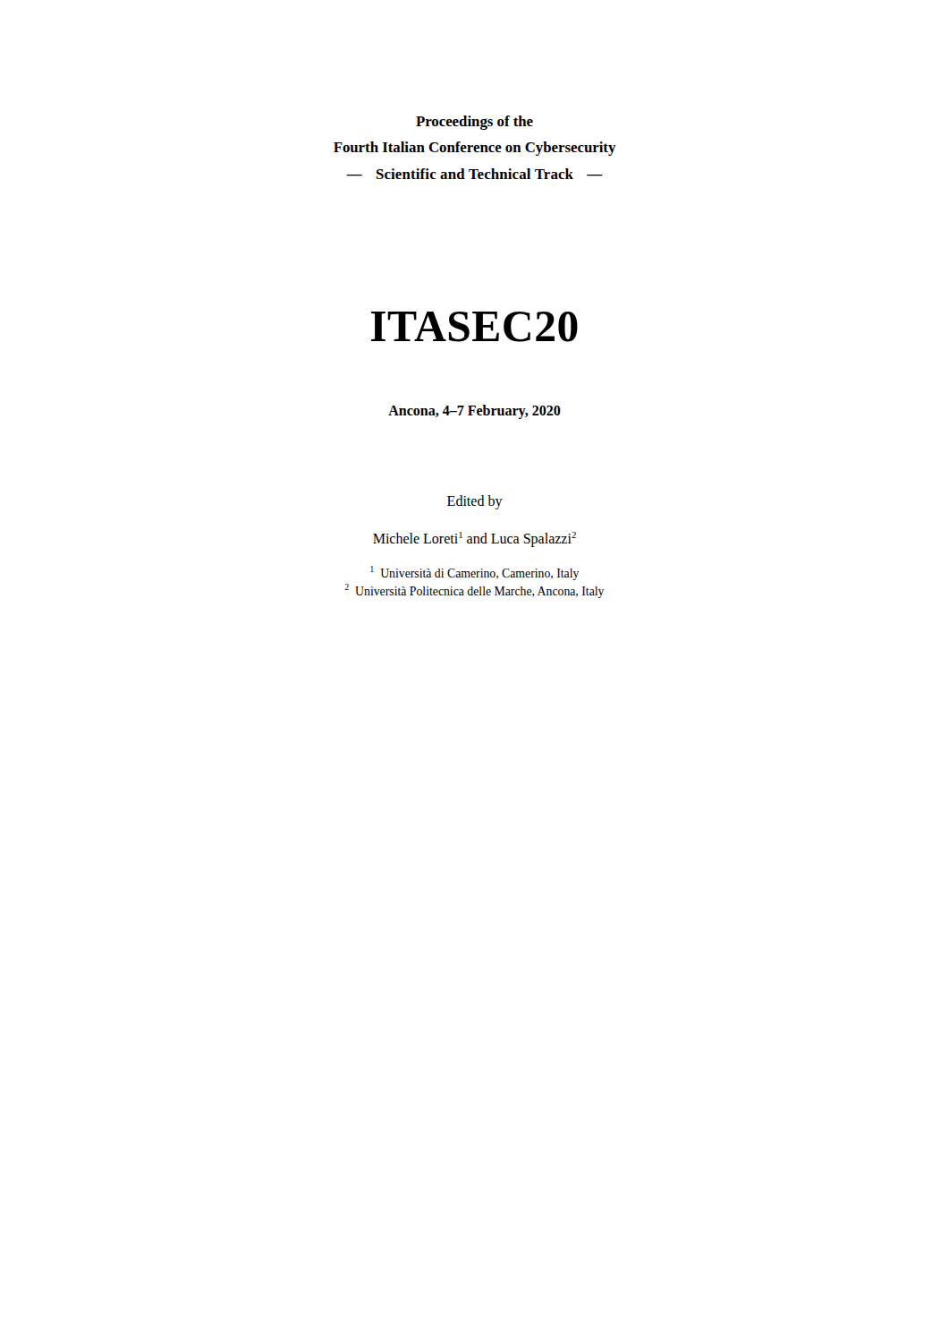Proceedings of the Fourth Italian Conference on Cybersecurity —Scientific and Technical Track—
ITASEC20
Ancona, 4–7 February, 2020
Edited by
Michele Loreti1 and Luca Spalazzi2
1 Università di Camerino, Camerino, Italy 2 Università Politecnica delle Marche, Ancona, Italy